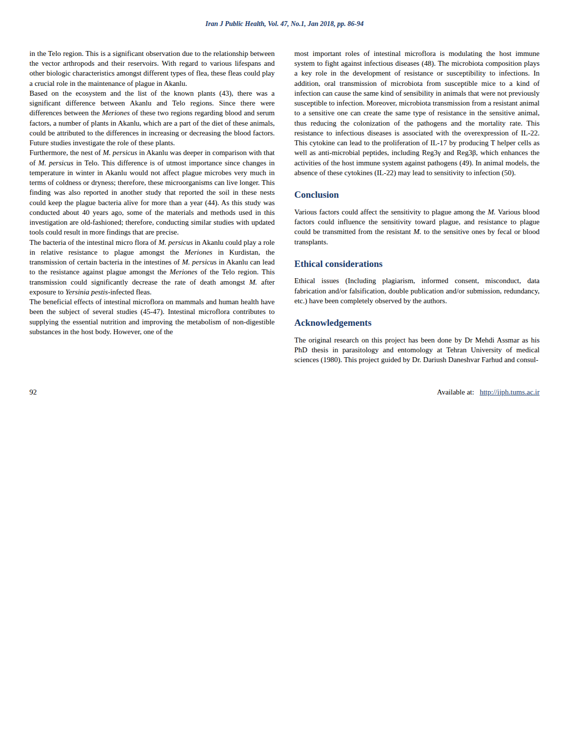Iran J Public Health, Vol. 47, No.1, Jan 2018, pp. 86-94
in the Telo region. This is a significant observation due to the relationship between the vector arthropods and their reservoirs. With regard to various lifespans and other biologic characteristics amongst different types of flea, these fleas could play a crucial role in the maintenance of plague in Akanlu.
Based on the ecosystem and the list of the known plants (43), there was a significant difference between Akanlu and Telo regions. Since there were differences between the Meriones of these two regions regarding blood and serum factors, a number of plants in Akanlu, which are a part of the diet of these animals, could be attributed to the differences in increasing or decreasing the blood factors. Future studies investigate the role of these plants.
Furthermore, the nest of M. persicus in Akanlu was deeper in comparison with that of M. persicus in Telo. This difference is of utmost importance since changes in temperature in winter in Akanlu would not affect plague microbes very much in terms of coldness or dryness; therefore, these microorganisms can live longer. This finding was also reported in another study that reported the soil in these nests could keep the plague bacteria alive for more than a year (44). As this study was conducted about 40 years ago, some of the materials and methods used in this investigation are old-fashioned; therefore, conducting similar studies with updated tools could result in more findings that are precise.
The bacteria of the intestinal micro flora of M. persicus in Akanlu could play a role in relative resistance to plague amongst the Meriones in Kurdistan, the transmission of certain bacteria in the intestines of M. persicus in Akanlu can lead to the resistance against plague amongst the Meriones of the Telo region. This transmission could significantly decrease the rate of death amongst M. after exposure to Yersinia pestis-infected fleas.
The beneficial effects of intestinal microflora on mammals and human health have been the subject of several studies (45-47). Intestinal microflora contributes to supplying the essential nutrition and improving the metabolism of non-digestible substances in the host body. However, one of the
most important roles of intestinal microflora is modulating the host immune system to fight against infectious diseases (48). The microbiota composition plays a key role in the development of resistance or susceptibility to infections. In addition, oral transmission of microbiota from susceptible mice to a kind of infection can cause the same kind of sensibility in animals that were not previously susceptible to infection. Moreover, microbiota transmission from a resistant animal to a sensitive one can create the same type of resistance in the sensitive animal, thus reducing the colonization of the pathogens and the mortality rate. This resistance to infectious diseases is associated with the overexpression of IL-22. This cytokine can lead to the proliferation of IL-17 by producing T helper cells as well as anti-microbial peptides, including Reg3γ and Reg3β, which enhances the activities of the host immune system against pathogens (49). In animal models, the absence of these cytokines (IL-22) may lead to sensitivity to infection (50).
Conclusion
Various factors could affect the sensitivity to plague among the M. Various blood factors could influence the sensitivity toward plague, and resistance to plague could be transmitted from the resistant M. to the sensitive ones by fecal or blood transplants.
Ethical considerations
Ethical issues (Including plagiarism, informed consent, misconduct, data fabrication and/or falsification, double publication and/or submission, redundancy, etc.) have been completely observed by the authors.
Acknowledgements
The original research on this project has been done by Dr Mehdi Assmar as his PhD thesis in parasitology and entomology at Tehran University of medical sciences (1980). This project guided by Dr. Dariush Daneshvar Farhud and consul-
92 Available at: http://ijph.tums.ac.ir